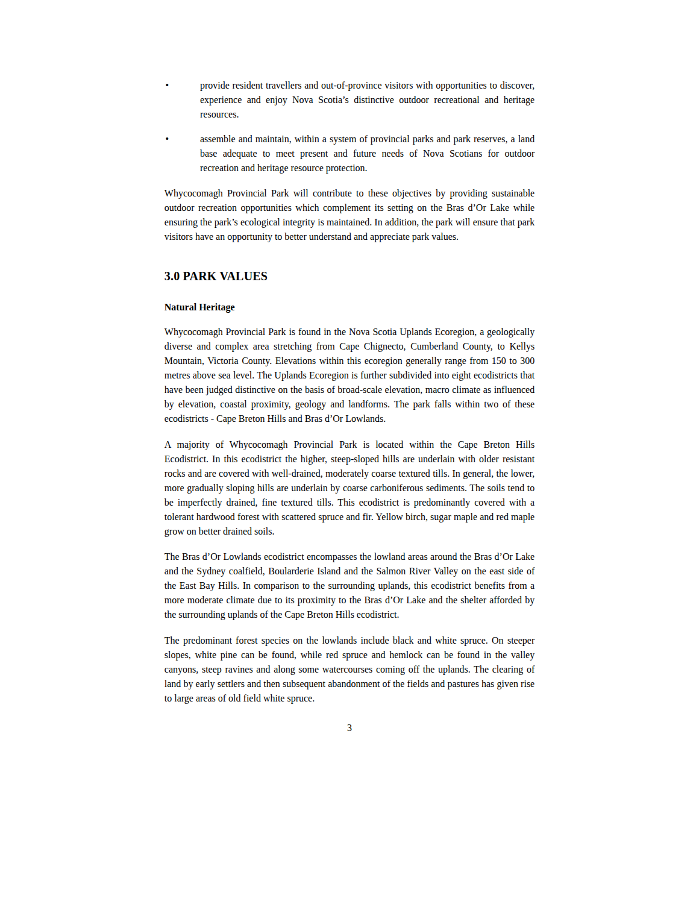• provide resident travellers and out-of-province visitors with opportunities to discover, experience and enjoy Nova Scotia’s distinctive outdoor recreational and heritage resources.
• assemble and maintain, within a system of provincial parks and park reserves, a land base adequate to meet present and future needs of Nova Scotians for outdoor recreation and heritage resource protection.
Whycocomagh Provincial Park will contribute to these objectives by providing sustainable outdoor recreation opportunities which complement its setting on the Bras d’Or Lake while ensuring the park’s ecological integrity is maintained. In addition, the park will ensure that park visitors have an opportunity to better understand and appreciate park values.
3.0 PARK VALUES
Natural Heritage
Whycocomagh Provincial Park is found in the Nova Scotia Uplands Ecoregion, a geologically diverse and complex area stretching from Cape Chignecto, Cumberland County, to Kellys Mountain, Victoria County. Elevations within this ecoregion generally range from 150 to 300 metres above sea level. The Uplands Ecoregion is further subdivided into eight ecodistricts that have been judged distinctive on the basis of broad-scale elevation, macro climate as influenced by elevation, coastal proximity, geology and landforms. The park falls within two of these ecodistricts - Cape Breton Hills and Bras d’Or Lowlands.
A majority of Whycocomagh Provincial Park is located within the Cape Breton Hills Ecodistrict. In this ecodistrict the higher, steep-sloped hills are underlain with older resistant rocks and are covered with well-drained, moderately coarse textured tills. In general, the lower, more gradually sloping hills are underlain by coarse carboniferous sediments. The soils tend to be imperfectly drained, fine textured tills. This ecodistrict is predominantly covered with a tolerant hardwood forest with scattered spruce and fir. Yellow birch, sugar maple and red maple grow on better drained soils.
The Bras d’Or Lowlands ecodistrict encompasses the lowland areas around the Bras d’Or Lake and the Sydney coalfield, Boularderie Island and the Salmon River Valley on the east side of the East Bay Hills. In comparison to the surrounding uplands, this ecodistrict benefits from a more moderate climate due to its proximity to the Bras d’Or Lake and the shelter afforded by the surrounding uplands of the Cape Breton Hills ecodistrict.
The predominant forest species on the lowlands include black and white spruce. On steeper slopes, white pine can be found, while red spruce and hemlock can be found in the valley canyons, steep ravines and along some watercourses coming off the uplands. The clearing of land by early settlers and then subsequent abandonment of the fields and pastures has given rise to large areas of old field white spruce.
3